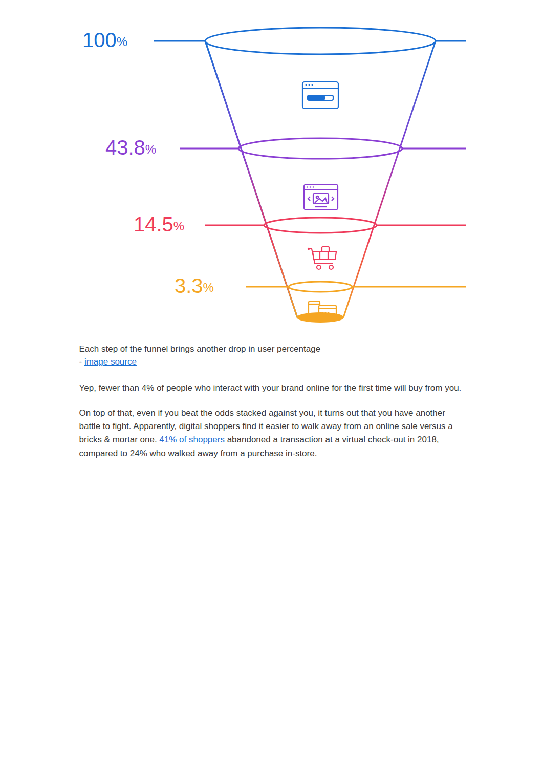100% 43.8% 14.5% 3.3%
Each step of the funnel brings another drop in user percentage
- image source
Yep, fewer than 4% of people who interact with your brand online for the first time will buy from you.
On top of that, even if you beat the odds stacked against you, it turns out that you have another battle to fight. Apparently, digital shoppers find it easier to walk away from an online sale versus a bricks & mortar one. 41% of shoppers abandoned a transaction at a virtual check-out in 2018, compared to 24% who walked away from a purchase in-store.